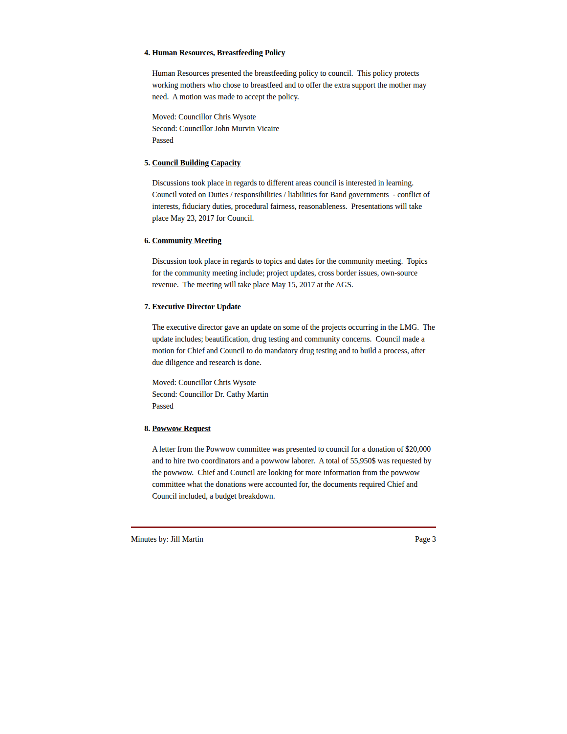Human Resources, Breastfeeding Policy
Human Resources presented the breastfeeding policy to council. This policy protects working mothers who chose to breastfeed and to offer the extra support the mother may need. A motion was made to accept the policy.
Moved: Councillor Chris Wysote
Second: Councillor John Murvin Vicaire
Passed
Council Building Capacity
Discussions took place in regards to different areas council is interested in learning. Council voted on Duties / responsibilities / liabilities for Band governments - conflict of interests, fiduciary duties, procedural fairness, reasonableness. Presentations will take place May 23, 2017 for Council.
Community Meeting
Discussion took place in regards to topics and dates for the community meeting. Topics for the community meeting include; project updates, cross border issues, own-source revenue. The meeting will take place May 15, 2017 at the AGS.
Executive Director Update
The executive director gave an update on some of the projects occurring in the LMG. The update includes; beautification, drug testing and community concerns. Council made a motion for Chief and Council to do mandatory drug testing and to build a process, after due diligence and research is done.
Moved: Councillor Chris Wysote
Second: Councillor Dr. Cathy Martin
Passed
Powwow Request
A letter from the Powwow committee was presented to council for a donation of $20,000 and to hire two coordinators and a powwow laborer. A total of 55,950$ was requested by the powwow. Chief and Council are looking for more information from the powwow committee what the donations were accounted for, the documents required Chief and Council included, a budget breakdown.
Minutes by: Jill Martin Page 3